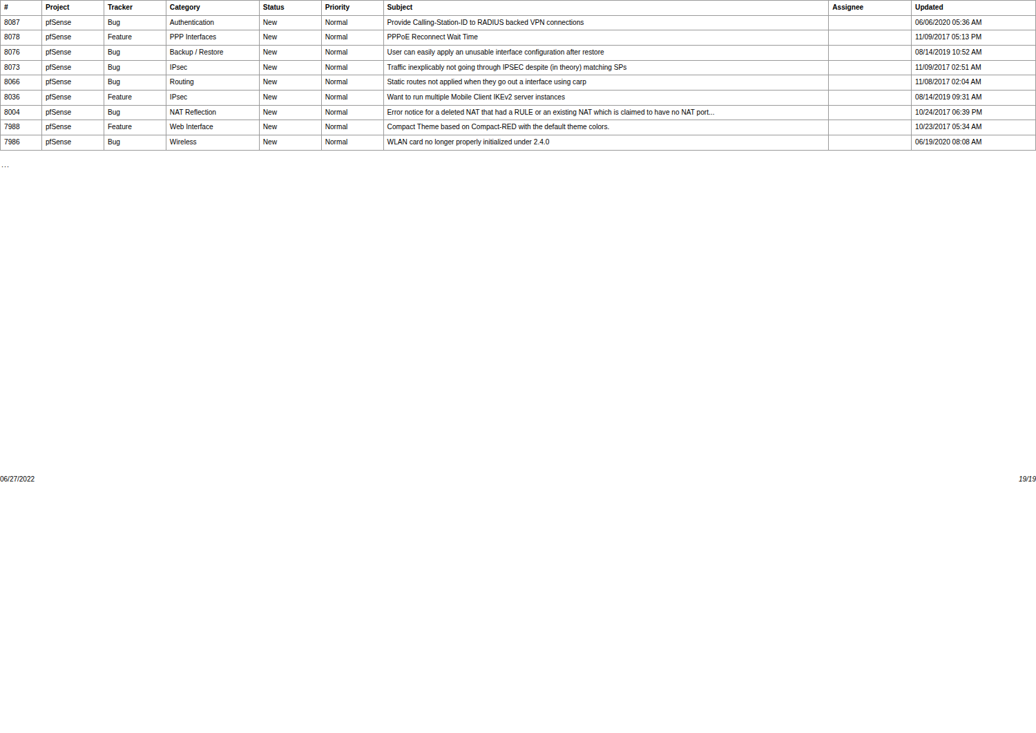| # | Project | Tracker | Category | Status | Priority | Subject | Assignee | Updated |
| --- | --- | --- | --- | --- | --- | --- | --- | --- |
| 8087 | pfSense | Bug | Authentication | New | Normal | Provide Calling-Station-ID to RADIUS backed VPN connections | | 06/06/2020 05:36 AM |
| 8078 | pfSense | Feature | PPP Interfaces | New | Normal | PPPoE Reconnect Wait Time | | 11/09/2017 05:13 PM |
| 8076 | pfSense | Bug | Backup / Restore | New | Normal | User can easily apply an unusable interface configuration after restore | | 08/14/2019 10:52 AM |
| 8073 | pfSense | Bug | IPsec | New | Normal | Traffic inexplicably not going through IPSEC despite (in theory) matching SPs | | 11/09/2017 02:51 AM |
| 8066 | pfSense | Bug | Routing | New | Normal | Static routes not applied when they go out a interface using carp | | 11/08/2017 02:04 AM |
| 8036 | pfSense | Feature | IPsec | New | Normal | Want to run multiple Mobile Client IKEv2 server instances | | 08/14/2019 09:31 AM |
| 8004 | pfSense | Bug | NAT Reflection | New | Normal | Error notice for a deleted NAT that had a RULE or an existing NAT which is claimed to have no NAT port... | | 10/24/2017 06:39 PM |
| 7988 | pfSense | Feature | Web Interface | New | Normal | Compact Theme based on Compact-RED with the default theme colors. | | 10/23/2017 05:34 AM |
| 7986 | pfSense | Bug | Wireless | New | Normal | WLAN card no longer properly initialized under 2.4.0 | | 06/19/2020 08:08 AM |
...
06/27/2022 19/19